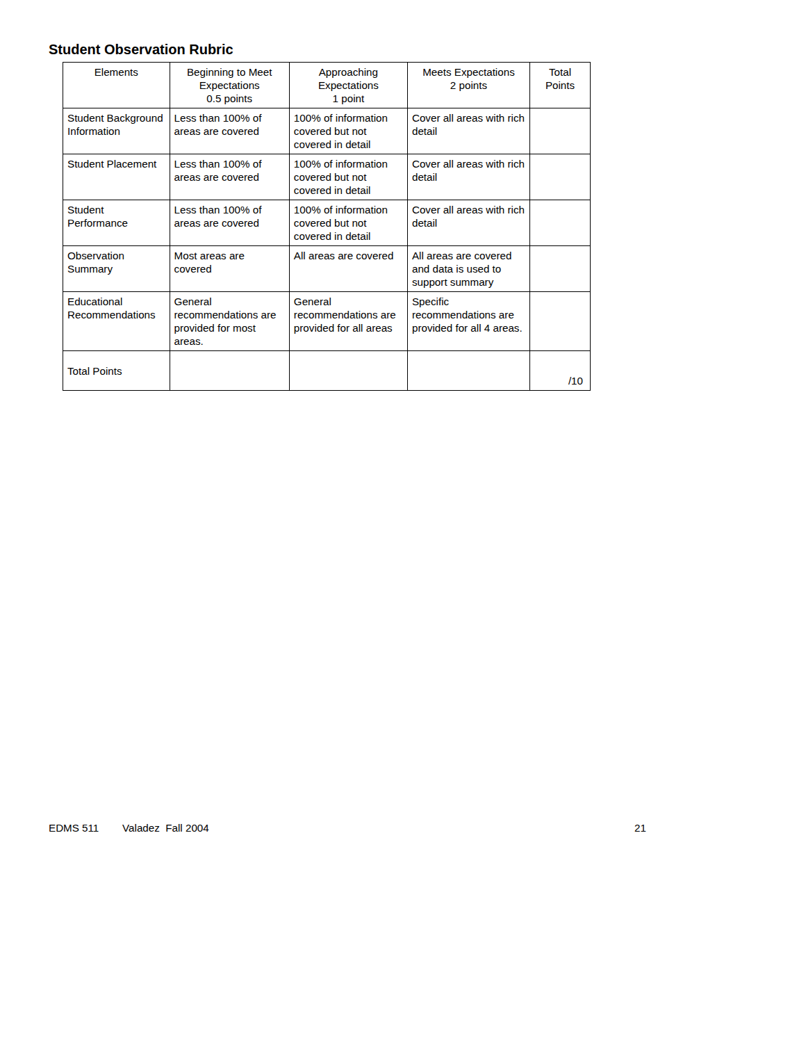Student Observation Rubric
| Elements | Beginning to Meet Expectations 0.5 points | Approaching Expectations 1 point | Meets Expectations 2 points | Total Points |
| --- | --- | --- | --- | --- |
| Student Background Information | Less than 100% of areas are covered | 100% of information covered but not covered in detail | Cover all areas with rich detail | |
| Student Placement | Less than 100% of areas are covered | 100% of information covered but not covered in detail | Cover all areas with rich detail | |
| Student Performance | Less than 100% of areas are covered | 100% of information covered but not covered in detail | Cover all areas with rich detail | |
| Observation Summary | Most areas are covered | All areas are covered | All areas are covered and data is used to support summary | |
| Educational Recommendations | General recommendations are provided for most areas. | General recommendations are provided for all areas | Specific recommendations are provided for all 4 areas. | |
| Total Points | | | | /10 |
EDMS 511 Valadez Fall 2004
21